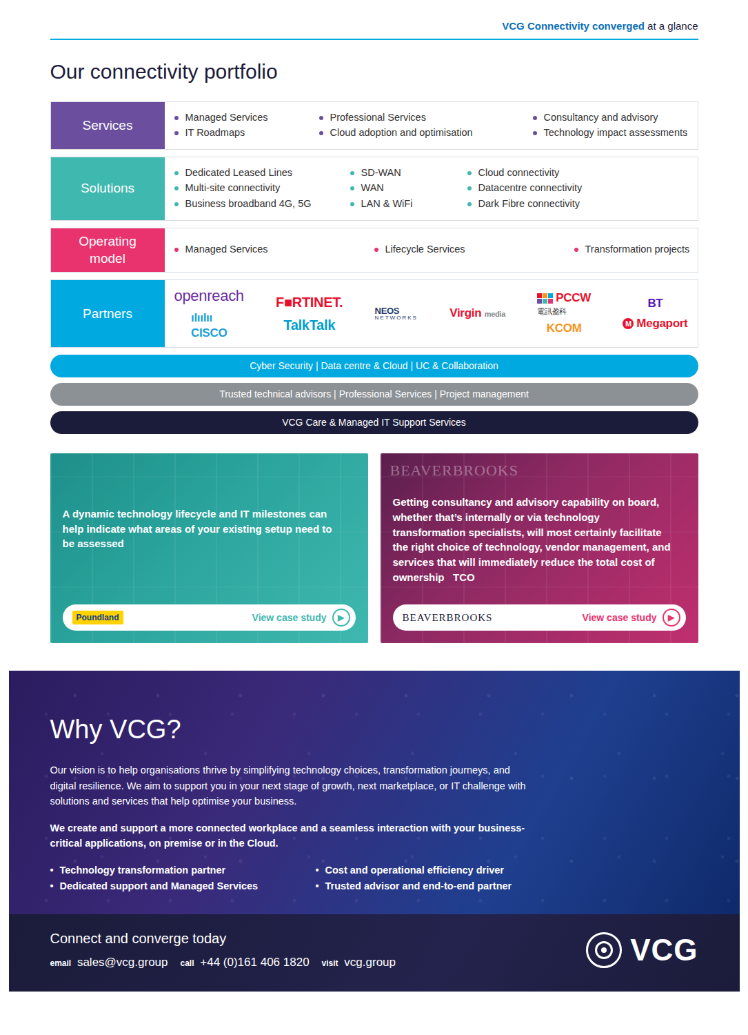VCG Connectivity converged at a glance
Our connectivity portfolio
Services
Managed Services
IT Roadmaps
Professional Services
Cloud adoption and optimisation
Consultancy and advisory
Technology impact assessments
Solutions
Dedicated Leased Lines
Multi-site connectivity
Business broadband 4G, 5G
SD-WAN
WAN
LAN & WiFi
Cloud connectivity
Datacentre connectivity
Dark Fibre connectivity
Operating
model
Managed Services
Lifecycle Services
Transformation projects
Partners
openreach ılıılıı
CISCO
F■RTINET. TalkTalk
NEOSNETWORKS
Virgin media
PCCW電訊盈科 KCOM
BT MMegaport
Cyber Security | Data centre & Cloud | UC & Collaboration
Trusted technical advisors | Professional Services | Project management
VCG Care & Managed IT Support Services
A dynamic technology lifecycle and IT milestones can help indicate what areas of your existing setup need to be assessed
Poundland View case study ▶
BEAVERBROOKS
Getting consultancy and advisory capability on board, whether that’s internally or via technology transformation specialists, will most certainly facilitate the right choice of technology, vendor management, and services that will immediately reduce the total cost of ownership TCO
BEAVERBROOKS View case study ▶
Why VCG?
Our vision is to help organisations thrive by simplifying technology choices, transformation journeys, and digital resilience. We aim to support you in your next stage of growth, next marketplace, or IT challenge with solutions and services that help optimise your business.
We create and support a more connected workplace and a seamless interaction with your business-critical applications, on premise or in the Cloud.
Technology transformation partner
Cost and operational efficiency driver
Dedicated support and Managed Services
Trusted advisor and end-to-end partner
Connect and converge today
email sales@vcg.group call +44 (0)161 406 1820 visit vcg.group
VCG